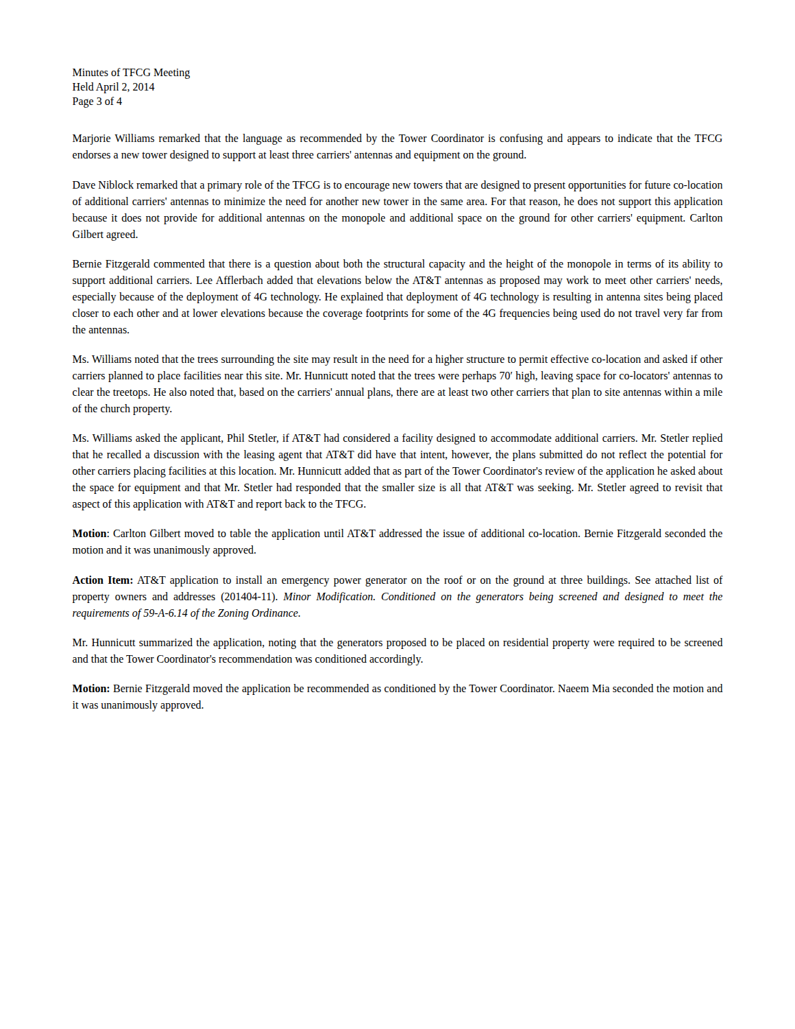Minutes of TFCG Meeting
Held April 2, 2014
Page 3 of 4
Marjorie Williams remarked that the language as recommended by the Tower Coordinator is confusing and appears to indicate that the TFCG endorses a new tower designed to support at least three carriers' antennas and equipment on the ground.
Dave Niblock remarked that a primary role of the TFCG is to encourage new towers that are designed to present opportunities for future co-location of additional carriers' antennas to minimize the need for another new tower in the same area. For that reason, he does not support this application because it does not provide for additional antennas on the monopole and additional space on the ground for other carriers' equipment. Carlton Gilbert agreed.
Bernie Fitzgerald commented that there is a question about both the structural capacity and the height of the monopole in terms of its ability to support additional carriers. Lee Afflerbach added that elevations below the AT&T antennas as proposed may work to meet other carriers' needs, especially because of the deployment of 4G technology. He explained that deployment of 4G technology is resulting in antenna sites being placed closer to each other and at lower elevations because the coverage footprints for some of the 4G frequencies being used do not travel very far from the antennas.
Ms. Williams noted that the trees surrounding the site may result in the need for a higher structure to permit effective co-location and asked if other carriers planned to place facilities near this site. Mr. Hunnicutt noted that the trees were perhaps 70′ high, leaving space for co-locators' antennas to clear the treetops. He also noted that, based on the carriers' annual plans, there are at least two other carriers that plan to site antennas within a mile of the church property.
Ms. Williams asked the applicant, Phil Stetler, if AT&T had considered a facility designed to accommodate additional carriers. Mr. Stetler replied that he recalled a discussion with the leasing agent that AT&T did have that intent, however, the plans submitted do not reflect the potential for other carriers placing facilities at this location. Mr. Hunnicutt added that as part of the Tower Coordinator's review of the application he asked about the space for equipment and that Mr. Stetler had responded that the smaller size is all that AT&T was seeking. Mr. Stetler agreed to revisit that aspect of this application with AT&T and report back to the TFCG.
Motion: Carlton Gilbert moved to table the application until AT&T addressed the issue of additional co-location. Bernie Fitzgerald seconded the motion and it was unanimously approved.
Action Item: AT&T application to install an emergency power generator on the roof or on the ground at three buildings. See attached list of property owners and addresses (201404-11). Minor Modification. Conditioned on the generators being screened and designed to meet the requirements of 59-A-6.14 of the Zoning Ordinance.
Mr. Hunnicutt summarized the application, noting that the generators proposed to be placed on residential property were required to be screened and that the Tower Coordinator's recommendation was conditioned accordingly.
Motion: Bernie Fitzgerald moved the application be recommended as conditioned by the Tower Coordinator. Naeem Mia seconded the motion and it was unanimously approved.